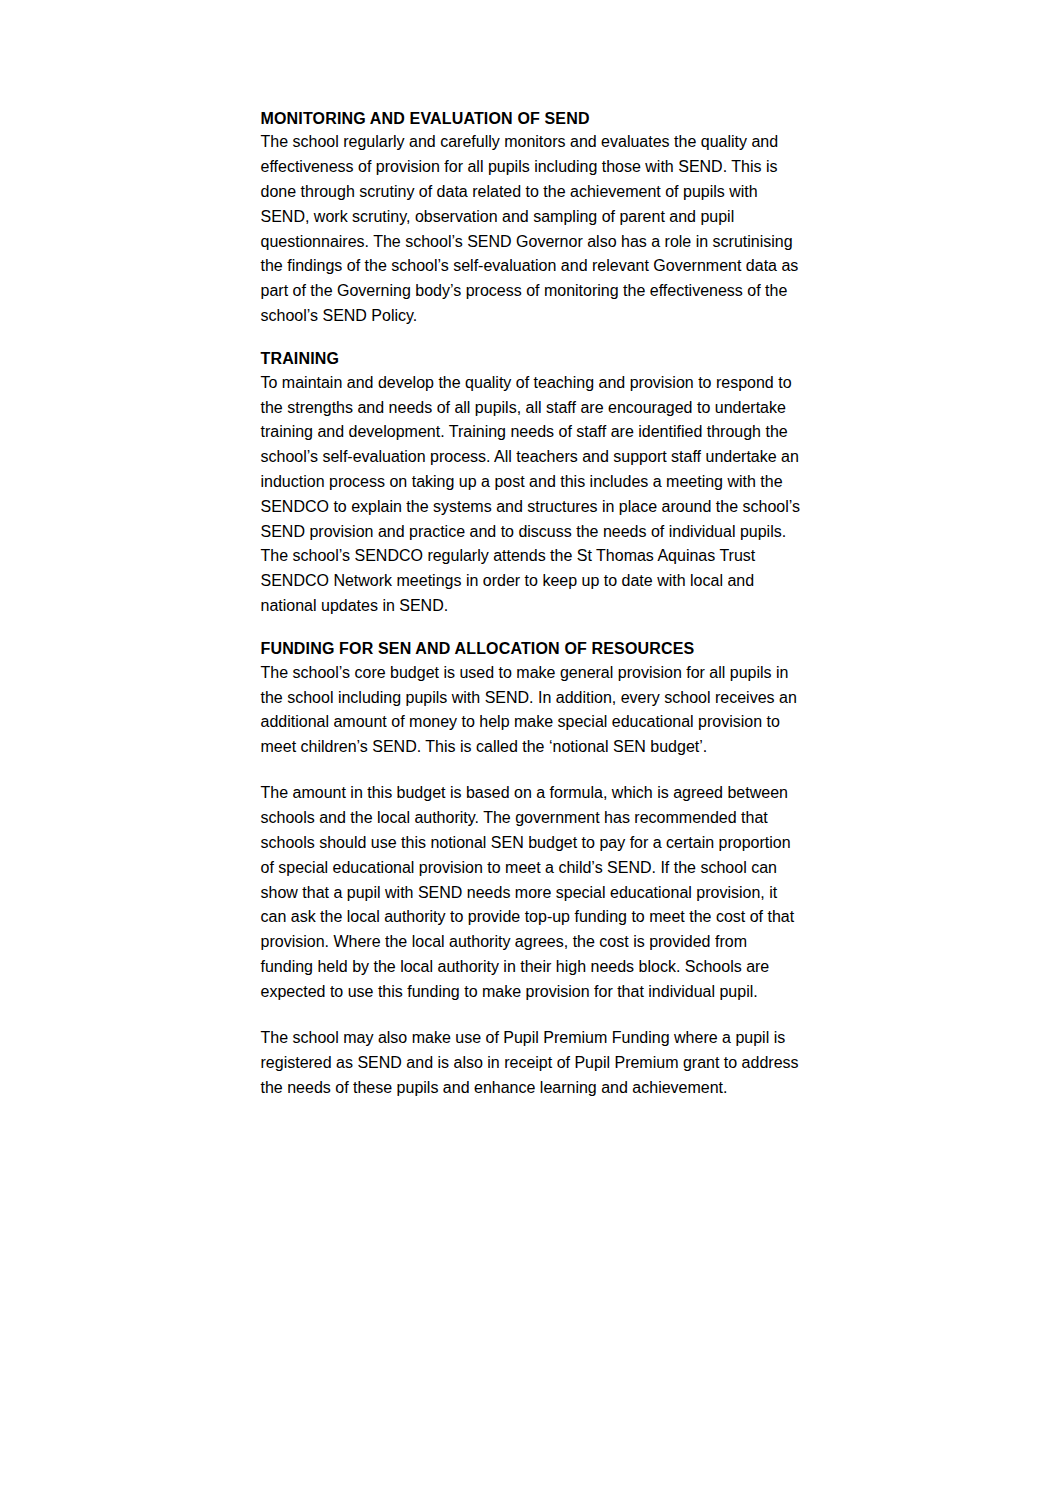MONITORING AND EVALUATION OF SEND
The school regularly and carefully monitors and evaluates the quality and effectiveness of provision for all pupils including those with SEND. This is done through scrutiny of data related to the achievement of pupils with SEND, work scrutiny, observation and sampling of parent and pupil questionnaires. The school’s SEND Governor also has a role in scrutinising the findings of the school’s self-evaluation and relevant Government data as part of the Governing body’s process of monitoring the effectiveness of the school’s SEND Policy.
TRAINING
To maintain and develop the quality of teaching and provision to respond to the strengths and needs of all pupils, all staff are encouraged to undertake training and development. Training needs of staff are identified through the school’s self-evaluation process. All teachers and support staff undertake an induction process on taking up a post and this includes a meeting with the SENDCO to explain the systems and structures in place around the school’s SEND provision and practice and to discuss the needs of individual pupils. The school’s SENDCO regularly attends the St Thomas Aquinas Trust SENDCO Network meetings in order to keep up to date with local and national updates in SEND.
FUNDING FOR SEN AND ALLOCATION OF RESOURCES
The school’s core budget is used to make general provision for all pupils in the school including pupils with SEND. In addition, every school receives an additional amount of money to help make special educational provision to meet children’s SEND. This is called the ‘notional SEN budget’.
The amount in this budget is based on a formula, which is agreed between schools and the local authority. The government has recommended that schools should use this notional SEN budget to pay for a certain proportion of special educational provision to meet a child’s SEND. If the school can show that a pupil with SEND needs more special educational provision, it can ask the local authority to provide top-up funding to meet the cost of that provision. Where the local authority agrees, the cost is provided from funding held by the local authority in their high needs block. Schools are expected to use this funding to make provision for that individual pupil.
The school may also make use of Pupil Premium Funding where a pupil is registered as SEND and is also in receipt of Pupil Premium grant to address the needs of these pupils and enhance learning and achievement.